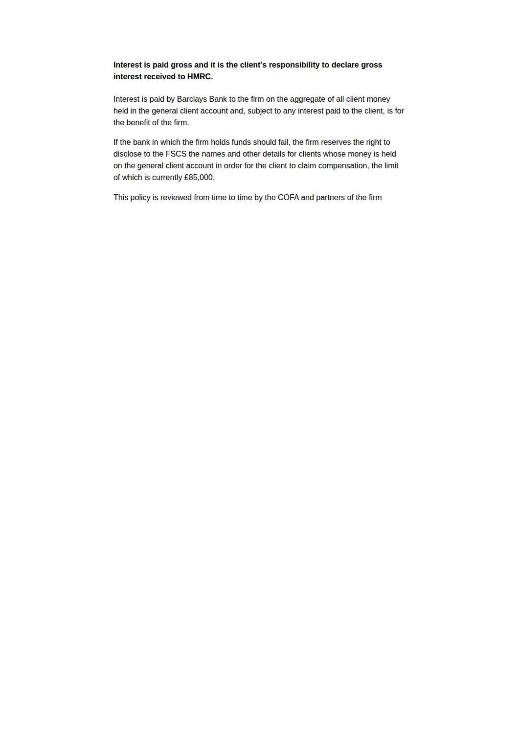Interest is paid gross and it is the client’s responsibility to declare gross interest received to HMRC.
Interest is paid by Barclays Bank to the firm on the aggregate of all client money held in the general client account and, subject to any interest paid to the client, is for the benefit of the firm.
If the bank in which the firm holds funds should fail, the firm reserves the right to disclose to the FSCS the names and other details for clients whose money is held on the general client account in order for the client to claim compensation, the limit of which is currently £85,000.
This policy is reviewed from time to time by the COFA and partners of the firm